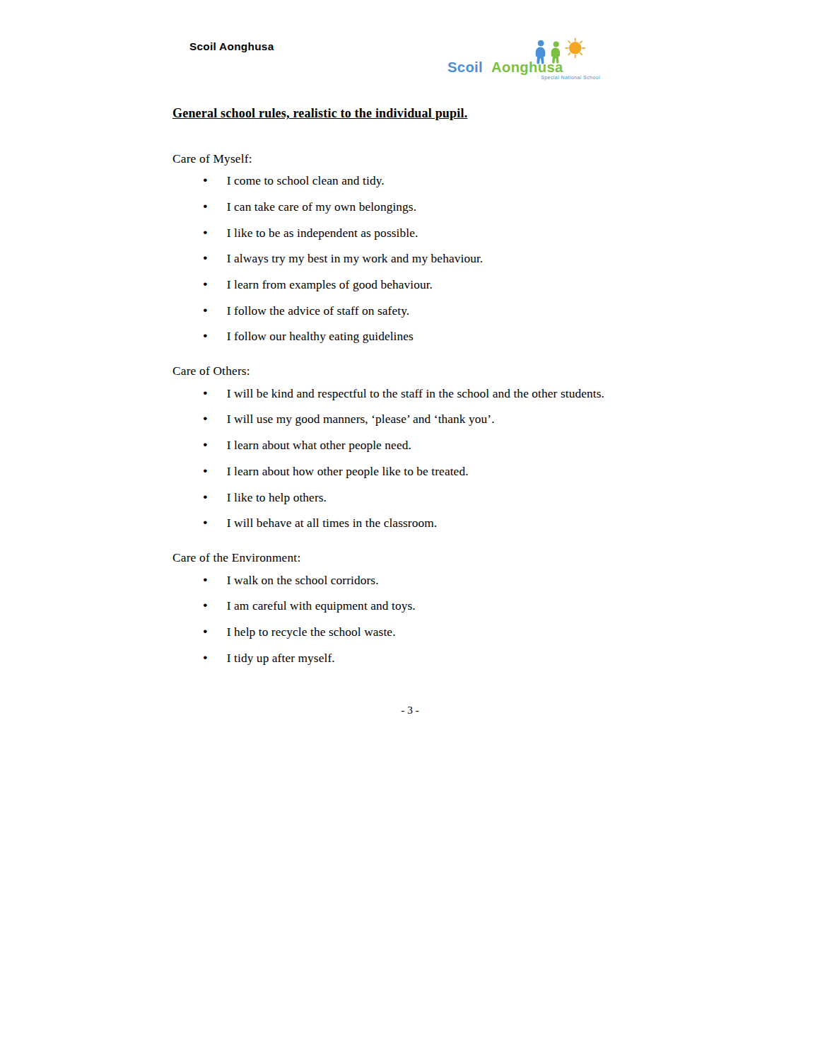Scoil Aonghusa
Scoil Aonghusa Special National School
General school rules, realistic to the individual pupil.
Care of Myself:
I come to school clean and tidy.
I can take care of my own belongings.
I like to be as independent as possible.
I always try my best in my work and my behaviour.
I learn from examples of good behaviour.
I follow the advice of staff on safety.
I follow our healthy eating guidelines
Care of Others:
I will be kind and respectful to the staff in the school and the other students.
I will use my good manners, ‘please’ and ‘thank you’.
I learn about what other people need.
I learn about how other people like to be treated.
I like to help others.
I will behave at all times in the classroom.
Care of the Environment:
I walk on the school corridors.
I am careful with equipment and toys.
I help to recycle the school waste.
I tidy up after myself.
- 3 -